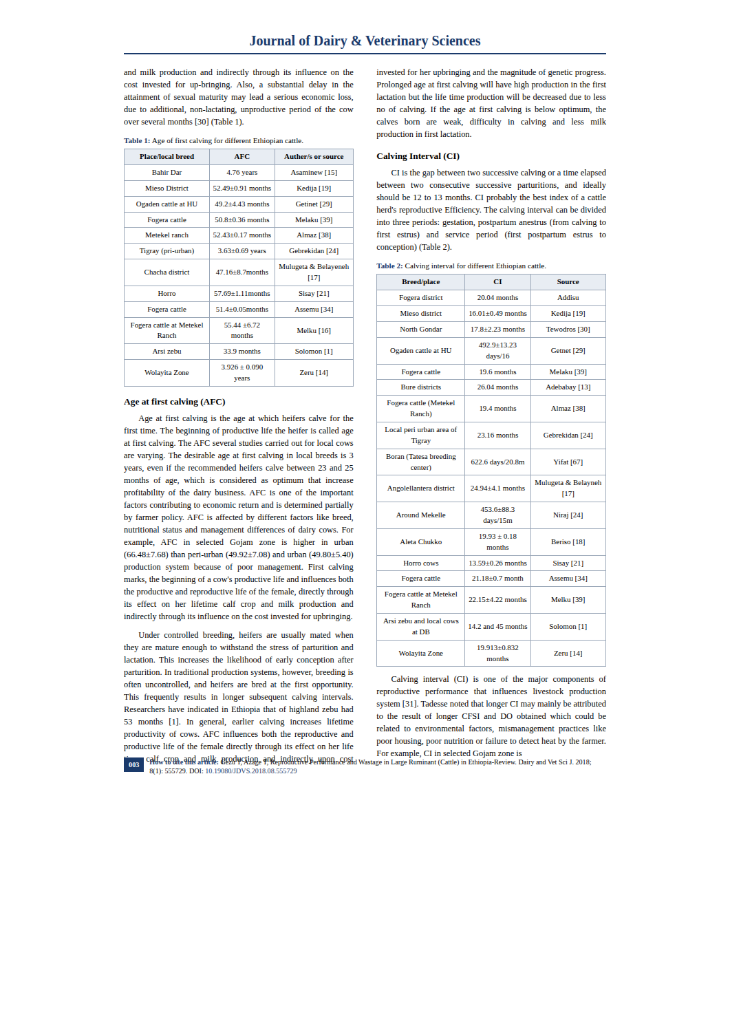Journal of Dairy & Veterinary Sciences
and milk production and indirectly through its influence on the cost invested for up-bringing. Also, a substantial delay in the attainment of sexual maturity may lead a serious economic loss, due to additional, non-lactating, unproductive period of the cow over several months [30] (Table 1).
Table 1: Age of first calving for different Ethiopian cattle.
| Place/local breed | AFC | Auther/s or source |
| --- | --- | --- |
| Bahir Dar | 4.76 years | Asaminew [15] |
| Mieso District | 52.49±0.91 months | Kedija [19] |
| Ogaden cattle at HU | 49.2±4.43 months | Getinet [29] |
| Fogera cattle | 50.8±0.36 months | Melaku [39] |
| Metekel ranch | 52.43±0.17 months | Almaz [38] |
| Tigray (pri-urban) | 3.63±0.69 years | Gebrekidan [24] |
| Chacha district | 47.16±8.7months | Mulugeta & Belayeneh [17] |
| Horro | 57.69±1.11months | Sisay [21] |
| Fogera cattle | 51.4±0.05months | Assemu [34] |
| Fogera cattle at Metekel Ranch | 55.44 ±6.72 months | Melku [16] |
| Arsi zebu | 33.9 months | Solomon [1] |
| Wolayita Zone | 3.926 ± 0.090 years | Zeru [14] |
Age at first calving (AFC)
Age at first calving is the age at which heifers calve for the first time. The beginning of productive life the heifer is called age at first calving. The AFC several studies carried out for local cows are varying. The desirable age at first calving in local breeds is 3 years, even if the recommended heifers calve between 23 and 25 months of age, which is considered as optimum that increase profitability of the dairy business. AFC is one of the important factors contributing to economic return and is determined partially by farmer policy. AFC is affected by different factors like breed, nutritional status and management differences of dairy cows. For example, AFC in selected Gojam zone is higher in urban (66.48±7.68) than peri-urban (49.92±7.08) and urban (49.80±5.40) production system because of poor management. First calving marks, the beginning of a cow's productive life and influences both the productive and reproductive life of the female, directly through its effect on her lifetime calf crop and milk production and indirectly through its influence on the cost invested for upbringing.
Under controlled breeding, heifers are usually mated when they are mature enough to withstand the stress of parturition and lactation. This increases the likelihood of early conception after parturition. In traditional production systems, however, breeding is often uncontrolled, and heifers are bred at the first opportunity. This frequently results in longer subsequent calving intervals. Researchers have indicated in Ethiopia that of highland zebu had 53 months [1]. In general, earlier calving increases lifetime productivity of cows. AFC influences both the reproductive and productive life of the female directly through its effect on her life time, calf crop and milk production and indirectly upon cost invested for her upbringing and the magnitude of genetic progress. Prolonged age at first calving will have high production in the first lactation but the life time production will be decreased due to less no of calving. If the age at first calving is below optimum, the calves born are weak, difficulty in calving and less milk production in first lactation.
Calving Interval (CI)
CI is the gap between two successive calving or a time elapsed between two consecutive successive parturitions, and ideally should be 12 to 13 months. CI probably the best index of a cattle herd's reproductive Efficiency. The calving interval can be divided into three periods: gestation, postpartum anestrus (from calving to first estrus) and service period (first postpartum estrus to conception) (Table 2).
Table 2: Calving interval for different Ethiopian cattle.
| Breed/place | CI | Source |
| --- | --- | --- |
| Fogera district | 20.04 months | Addisu |
| Mieso district | 16.01±0.49 months | Kedija [19] |
| North Gondar | 17.8±2.23 months | Tewodros [30] |
| Ogaden cattle at HU | 492.9±13.23 days/16 | Getnet [29] |
| Fogera cattle | 19.6 months | Melaku [39] |
| Bure districts | 26.04 months | Adebabay [13] |
| Fogera cattle (Metekel Ranch) | 19.4 months | Almaz [38] |
| Local peri urban area of Tigray | 23.16 months | Gebrekidan [24] |
| Boran (Tatesa breeding center) | 622.6 days/20.8m | Yifat [67] |
| Angolellantera district | 24.94±4.1 months | Mulugeta & Belayneh [17] |
| Around Mekelle | 453.6±88.3 days/15m | Niraj [24] |
| Aleta Chukko | 19.93 ± 0.18 months | Beriso [18] |
| Horro cows | 13.59±0.26 months | Sisay [21] |
| Fogera cattle | 21.18±0.7 month | Assemu [34] |
| Fogera cattle at Metekel Ranch | 22.15±4.22 months | Melku [39] |
| Arsi zebu and local cows at DB | 14.2 and 45 months | Solomon [1] |
| Wolayita Zone | 19.913±0.832 months | Zeru [14] |
Calving interval (CI) is one of the major components of reproductive performance that influences livestock production system [31]. Tadesse noted that longer CI may mainly be attributed to the result of longer CFSI and DO obtained which could be related to environmental factors, mismanagement practices like poor housing, poor nutrition or failure to detect heat by the farmer. For example, CI in selected Gojam zone is
003
How to cite this article: Gezu T, Azage T, Reproductive Performance and Wastage in Large Ruminant (Cattle) in Ethiopia-Review. Dairy and Vet Sci J. 2018; 8(1): 555729. DOI: 10.19080/JDVS.2018.08.555729